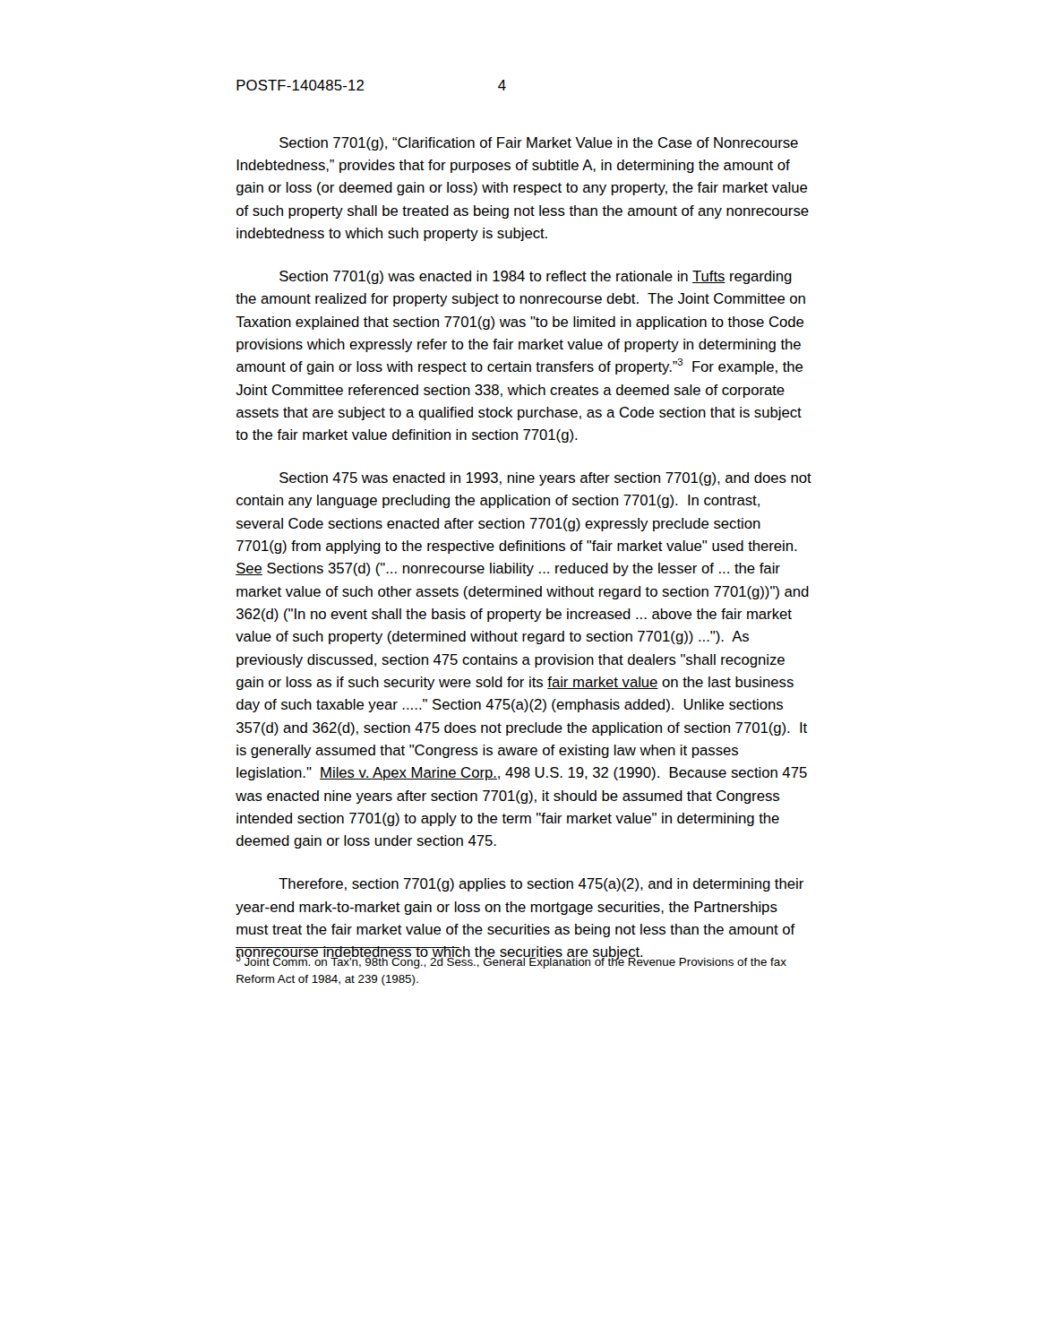POSTF-140485-12 4
Section 7701(g), “Clarification of Fair Market Value in the Case of Nonrecourse Indebtedness,” provides that for purposes of subtitle A, in determining the amount of gain or loss (or deemed gain or loss) with respect to any property, the fair market value of such property shall be treated as being not less than the amount of any nonrecourse indebtedness to which such property is subject.
Section 7701(g) was enacted in 1984 to reflect the rationale in Tufts regarding the amount realized for property subject to nonrecourse debt. The Joint Committee on Taxation explained that section 7701(g) was "to be limited in application to those Code provisions which expressly refer to the fair market value of property in determining the amount of gain or loss with respect to certain transfers of property.”3 For example, the Joint Committee referenced section 338, which creates a deemed sale of corporate assets that are subject to a qualified stock purchase, as a Code section that is subject to the fair market value definition in section 7701(g).
Section 475 was enacted in 1993, nine years after section 7701(g), and does not contain any language precluding the application of section 7701(g). In contrast, several Code sections enacted after section 7701(g) expressly preclude section 7701(g) from applying to the respective definitions of "fair market value" used therein. See Sections 357(d) ("... nonrecourse liability ... reduced by the lesser of ... the fair market value of such other assets (determined without regard to section 7701(g))") and 362(d) ("In no event shall the basis of property be increased ... above the fair market value of such property (determined without regard to section 7701(g)) ..."). As previously discussed, section 475 contains a provision that dealers "shall recognize gain or loss as if such security were sold for its fair market value on the last business day of such taxable year ....." Section 475(a)(2) (emphasis added). Unlike sections 357(d) and 362(d), section 475 does not preclude the application of section 7701(g). It is generally assumed that "Congress is aware of existing law when it passes legislation." Miles v. Apex Marine Corp., 498 U.S. 19, 32 (1990). Because section 475 was enacted nine years after section 7701(g), it should be assumed that Congress intended section 7701(g) to apply to the term "fair market value" in determining the deemed gain or loss under section 475.
Therefore, section 7701(g) applies to section 475(a)(2), and in determining their year-end mark-to-market gain or loss on the mortgage securities, the Partnerships must treat the fair market value of the securities as being not less than the amount of nonrecourse indebtedness to which the securities are subject.
3 Joint Comm. on Tax'n, 98th Cong., 2d Sess., General Explanation of the Revenue Provisions of the fax Reform Act of 1984, at 239 (1985).